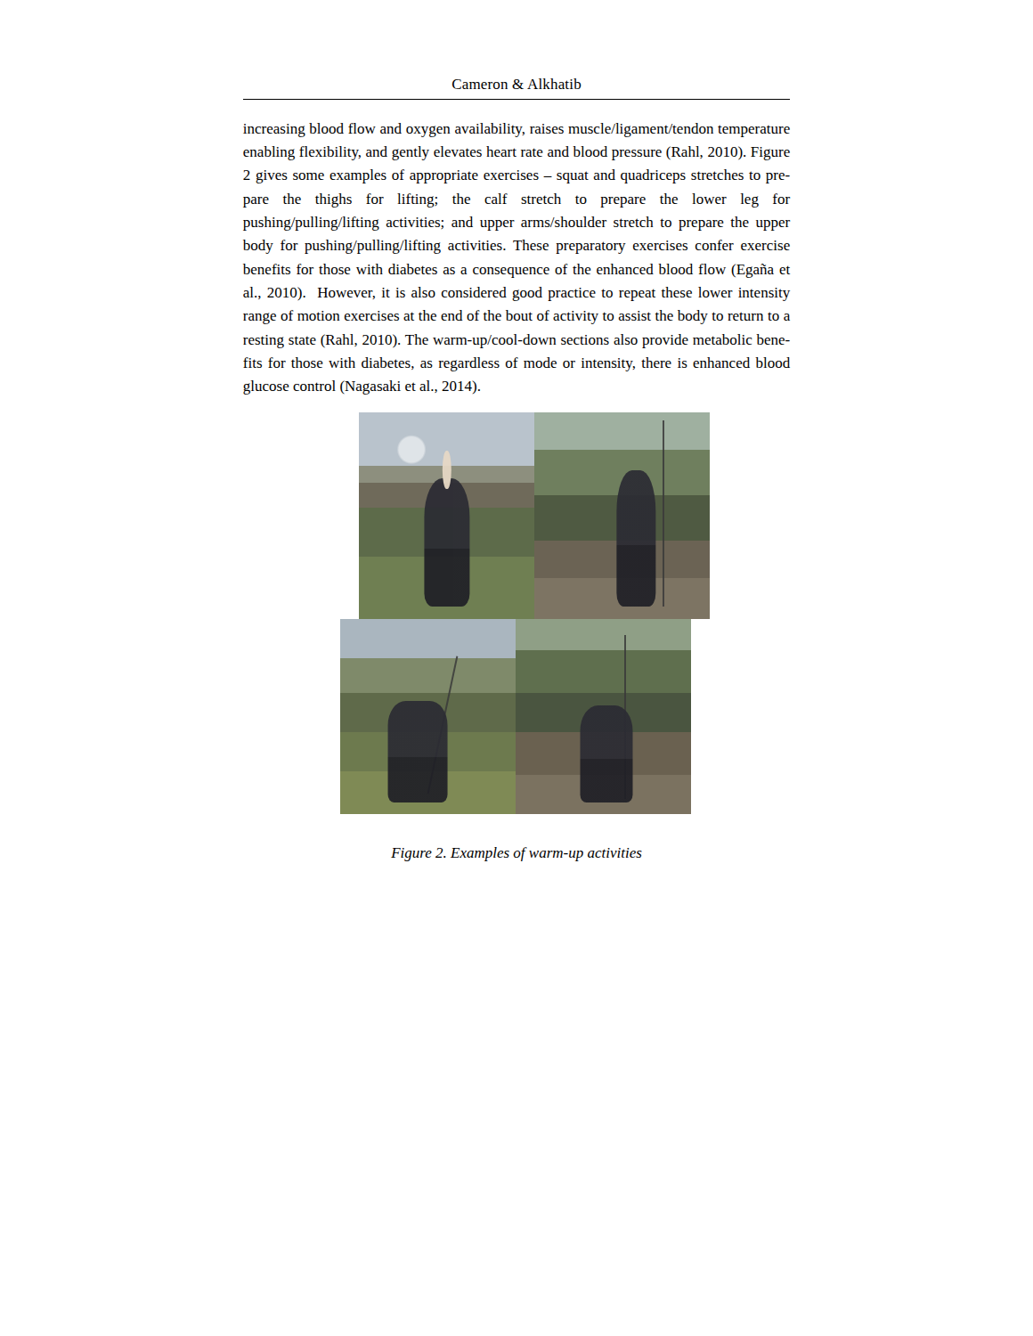Cameron & Alkhatib
increasing blood flow and oxygen availability, raises muscle/ligament/tendon temperature enabling flexibility, and gently elevates heart rate and blood pressure (Rahl, 2010). Figure 2 gives some examples of appropriate exercises – squat and quadriceps stretches to prepare the thighs for lifting; the calf stretch to prepare the lower leg for pushing/pulling/lifting activities; and upper arms/shoulder stretch to prepare the upper body for pushing/pulling/lifting activities. These preparatory exercises confer exercise benefits for those with diabetes as a consequence of the enhanced blood flow (Egaña et al., 2010). However, it is also considered good practice to repeat these lower intensity range of motion exercises at the end of the bout of activity to assist the body to return to a resting state (Rahl, 2010). The warm-up/cool-down sections also provide metabolic benefits for those with diabetes, as regardless of mode or intensity, there is enhanced blood glucose control (Nagasaki et al., 2014).
Figure 2. Examples of warm-up activities